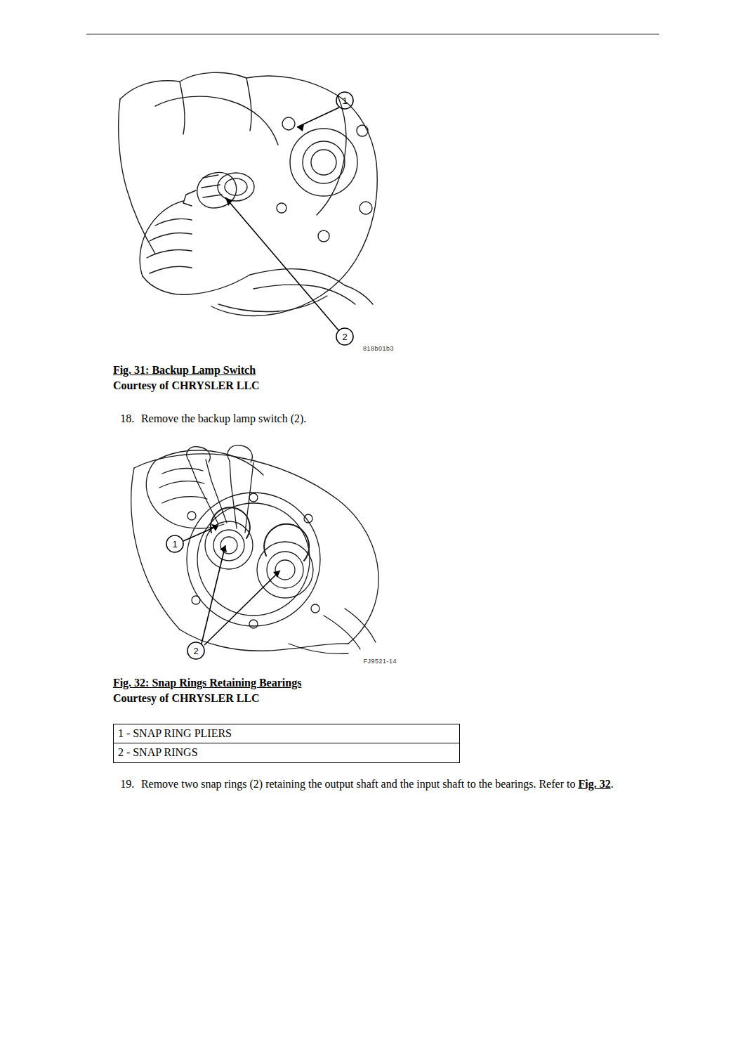1 2 818b01b3
Fig. 31: Backup Lamp Switch
Courtesy of CHRYSLER LLC
18. Remove the backup lamp switch (2).
1 2 FJ9521-14
Fig. 32: Snap Rings Retaining Bearings
Courtesy of CHRYSLER LLC
| 1 - SNAP RING PLIERS |
| 2 - SNAP RINGS |
19. Remove two snap rings (2) retaining the output shaft and the input shaft to the bearings. Refer to Fig. 32.